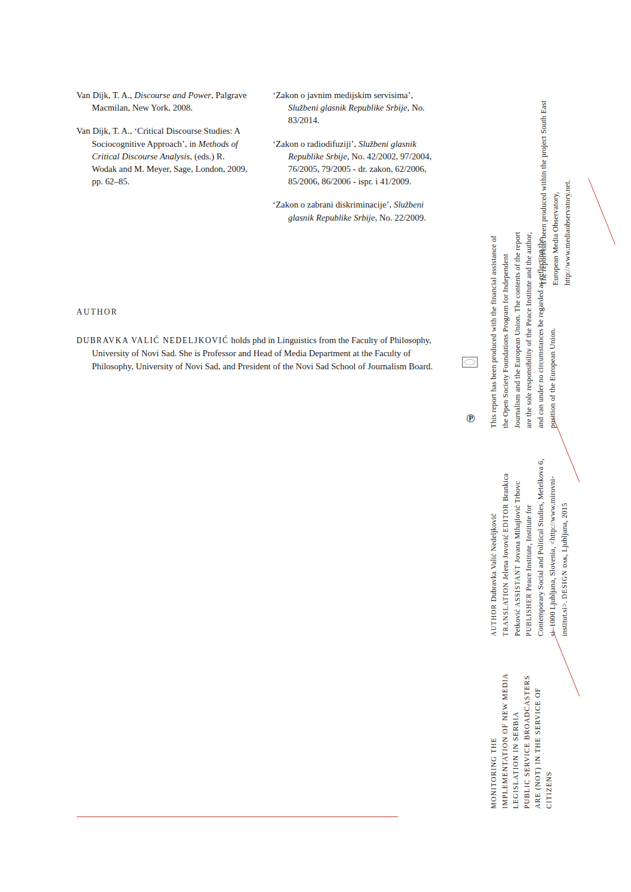Van Dijk, T. A., Discourse and Power, Palgrave Macmilan, New York, 2008.
Van Dijk, T. A., ‘Critical Discourse Studies: A Sociocognitive Approach’, in Methods of Critical Discourse Analysis, (eds.) R. Wodak and M. Meyer, Sage, London, 2009, pp. 62–85.
‘Zakon o javnim medijskim servisima’, Službeni glasnik Republike Srbije, No. 83/2014.
‘Zakon o radiodifuziji’, Službeni glasnik Republike Srbije, No. 42/2002, 97/2004, 76/2005, 79/2005 - dr. zakon, 62/2006, 85/2006, 86/2006 - ispr. i 41/2009.
‘Zakon o zabrani diskriminacije’, Službeni glasnik Republike Srbije, No. 22/2009.
Author
Dubravka Valić Nedeljković holds phd in Linguistics from the Faculty of Philosophy, University of Novi Sad. She is Professor and Head of Media Department at the Faculty of Philosophy, University of Novi Sad, and President of the Novi Sad School of Journalism Board.
The report has been produced within the project South East European Media Observatory, http://www.mediaobservatory.net.
This report has been produced with the financial assistance of the Open Society Foundations Program for Independent Journalism and the European Union. The contents of the report are the sole responsibility of the Peace Institute and the author, and can under no circumstances be regarded as reflecting the position of the European Union.
Author Dubravka Valić Nedeljković Translation Jelena Jovović Editor Brankica Petković Assistant Jovana Mihajlović Trbovc Publisher Peace Institute, Institute for Contemporary Social and Political Studies, Metelkova 6, si–1000 Ljubljana, Slovenia, <http://www.mirovni-institut.si>. Design ɒʌĸ, Ljubljana, 2015
Monitoring the Implementation of new media legislation in Serbia
Public service broadcasters are (not) in the service of citizens
℗